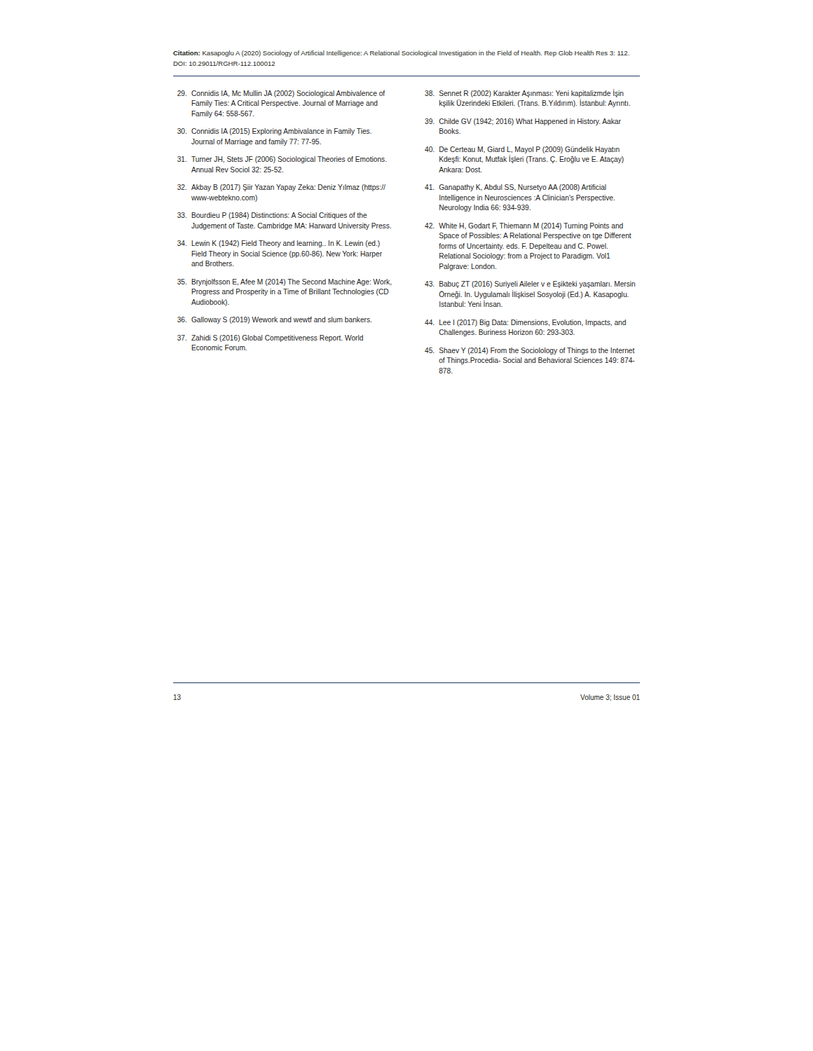Citation: Kasapoglu A (2020) Sociology of Artificial Intelligence: A Relational Sociological Investigation in the Field of Health. Rep Glob Health Res 3: 112. DOI: 10.29011/RGHR-112.100012
29. Connidis IA, Mc Mullin JA (2002) Sociological Ambivalence of Family Ties: A Critical Perspective. Journal of Marriage and Family 64: 558-567.
30. Connidis IA (2015) Exploring Ambivalance in Family Ties. Journal of Marriage and family 77: 77-95.
31. Turner JH, Stets JF (2006) Sociological Theories of Emotions. Annual Rev Sociol 32: 25-52.
32. Akbay B (2017) Şiir Yazan Yapay Zeka: Deniz Yılmaz (https:// www-webtekno.com)
33. Bourdieu P (1984) Distinctions: A Social Critiques of the Judgement of Taste. Cambridge MA: Harward University Press.
34. Lewin K (1942) Field Theory and learning.. In K. Lewin (ed.) Field Theory in Social Science (pp.60-86). New York: Harper and Brothers.
35. Brynjolfsson E, Afee M (2014) The Second Machine Age: Work, Progress and Prosperity in a Time of Brillant Technologies (CD Audiobook).
36. Galloway S (2019) Wework and wewtf and slum bankers.
37. Zahidi S (2016) Global Competitiveness Report. World Economic Forum.
38. Sennet R (2002) Karakter Aşınması: Yeni kapitalizmde İşin kşilik Üzerindeki Etkileri. (Trans. B.Yıldırım). İstanbul: Ayrıntı.
39. Childe GV (1942; 2016) What Happened in History. Aakar Books.
40. De Certeau M, Giard L, Mayol P (2009) Gündelik Hayatın Kdeşfi: Konut, Mutfak İşleri (Trans. Ç. Eroğlu ve E. Ataçay) Ankara: Dost.
41. Ganapathy K, Abdul SS, Nursetyo AA (2008) Artificial Intelligence in Neurosciences :A Clinician's Perspective. Neurology India 66: 934-939.
42. White H, Godart F, Thiemann M (2014) Turning Points and Space of Possibles: A Relational Perspective on tge Different forms of Uncertainty. eds. F. Depelteau and C. Powel. Relational Sociology: from a Project to Paradigm. Vol1 Palgrave: London.
43. Babuç ZT (2016) Suriyeli Aileler v e Eşikteki yaşamları. Mersin Örneği. In. Uygulamalı İlişkisel Sosyoloji (Ed.) A. Kasapoglu. Istanbul: Yeni İnsan.
44. Lee I (2017) Big Data: Dimensions, Evolution, Impacts, and Challenges. Buriness Horizon 60: 293-303.
45. Shaev Y (2014) From the Sociolology of Things to the Internet of Things.Procedia- Social and Behavioral Sciences 149: 874-878.
13 Volume 3; Issue 01